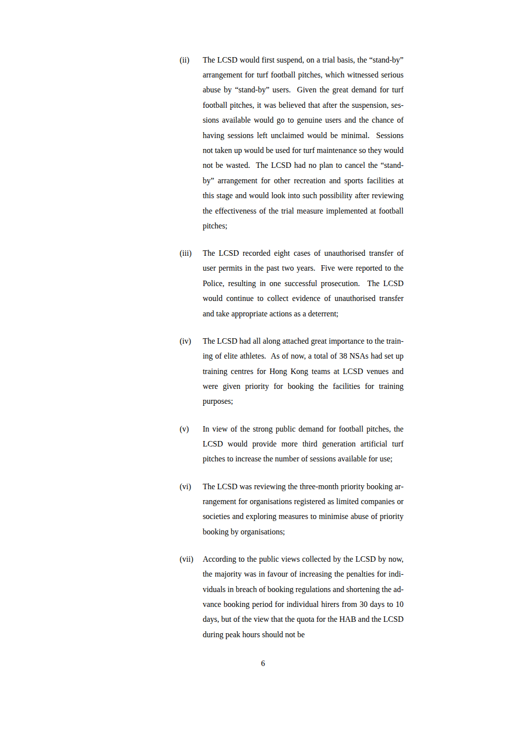(ii)
The LCSD would first suspend, on a trial basis, the “stand-by” arrangement for turf football pitches, which witnessed serious abuse by “stand-by” users. Given the great demand for turf football pitches, it was believed that after the suspension, sessions available would go to genuine users and the chance of having sessions left unclaimed would be minimal. Sessions not taken up would be used for turf maintenance so they would not be wasted. The LCSD had no plan to cancel the “stand-by” arrangement for other recreation and sports facilities at this stage and would look into such possibility after reviewing the effectiveness of the trial measure implemented at football pitches;
(iii)
The LCSD recorded eight cases of unauthorised transfer of user permits in the past two years. Five were reported to the Police, resulting in one successful prosecution. The LCSD would continue to collect evidence of unauthorised transfer and take appropriate actions as a deterrent;
(iv)
The LCSD had all along attached great importance to the training of elite athletes. As of now, a total of 38 NSAs had set up training centres for Hong Kong teams at LCSD venues and were given priority for booking the facilities for training purposes;
(v)
In view of the strong public demand for football pitches, the LCSD would provide more third generation artificial turf pitches to increase the number of sessions available for use;
(vi)
The LCSD was reviewing the three-month priority booking arrangement for organisations registered as limited companies or societies and exploring measures to minimise abuse of priority booking by organisations;
(vii)
According to the public views collected by the LCSD by now, the majority was in favour of increasing the penalties for individuals in breach of booking regulations and shortening the advance booking period for individual hirers from 30 days to 10 days, but of the view that the quota for the HAB and the LCSD during peak hours should not be
6